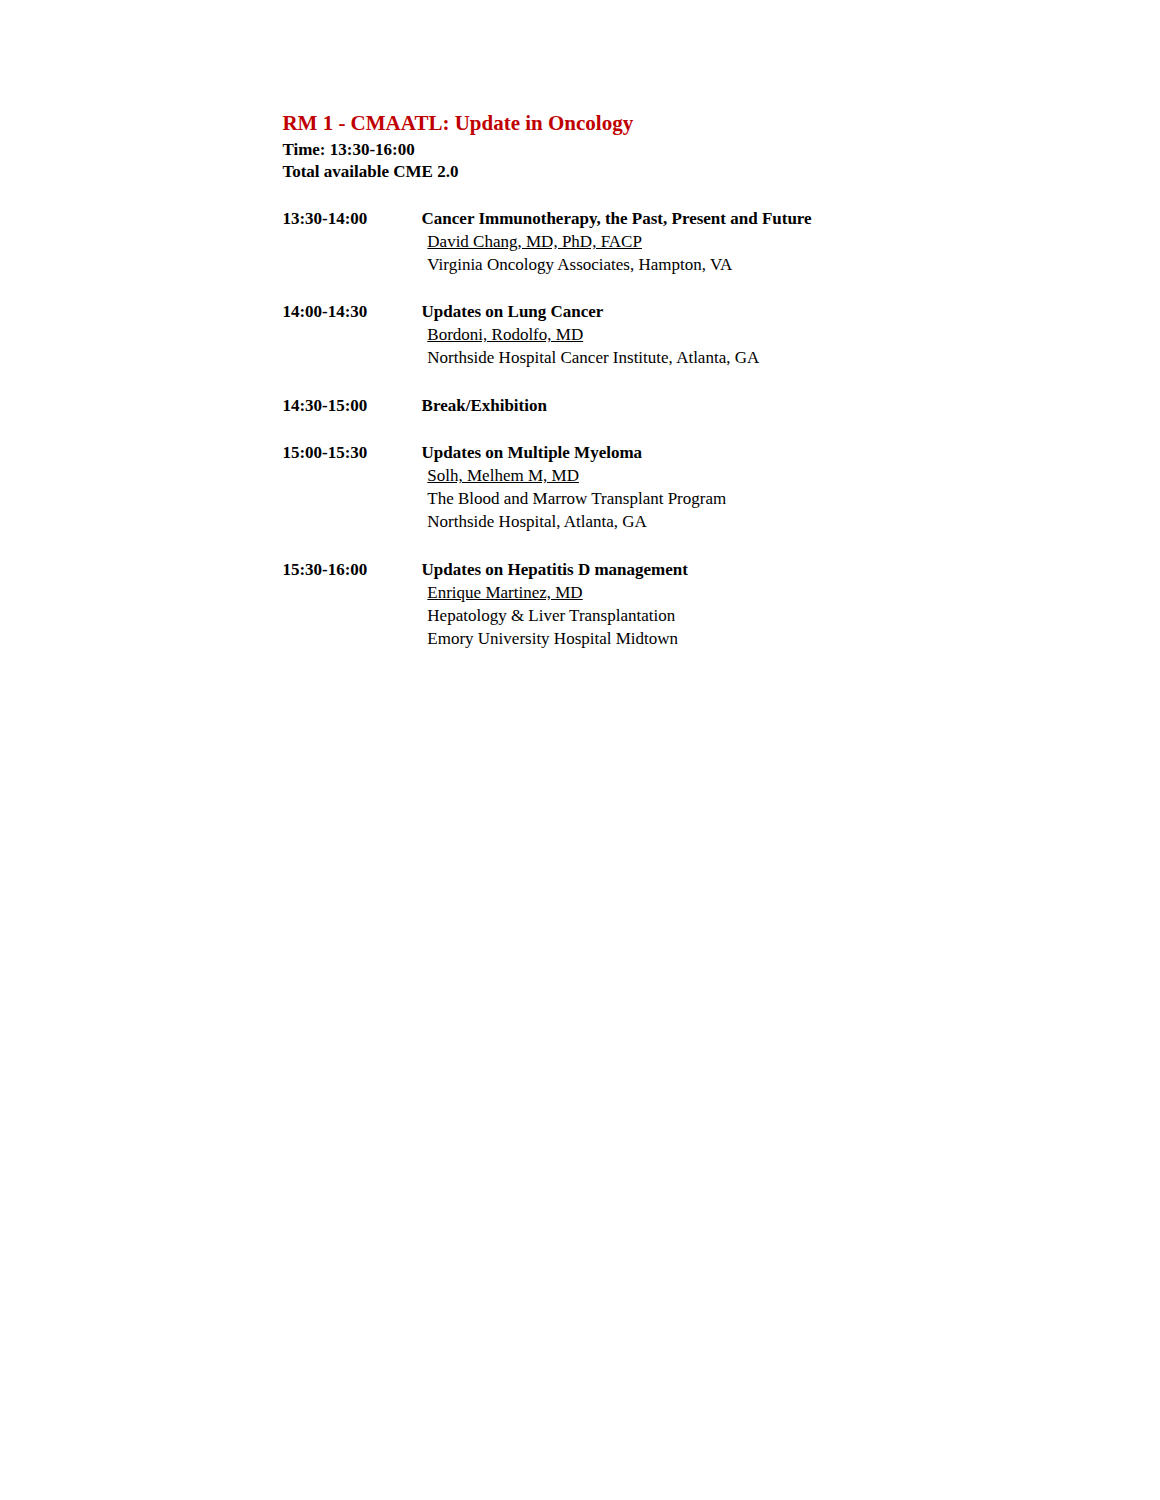RM 1 - CMAATL: Update in Oncology
Time: 13:30-16:00
Total available CME 2.0
| 13:30-14:00 | Cancer Immunotherapy, the Past, Present and Future David Chang, MD, PhD, FACP Virginia Oncology Associates, Hampton, VA |
| 14:00-14:30 | Updates on Lung Cancer Bordoni, Rodolfo, MD Northside Hospital Cancer Institute, Atlanta, GA |
| 14:30-15:00 | Break/Exhibition |
| 15:00-15:30 | Updates on Multiple Myeloma Solh, Melhem M, MD The Blood and Marrow Transplant Program Northside Hospital, Atlanta, GA |
| 15:30-16:00 | Updates on Hepatitis D management Enrique Martinez, MD Hepatology & Liver Transplantation Emory University Hospital Midtown |